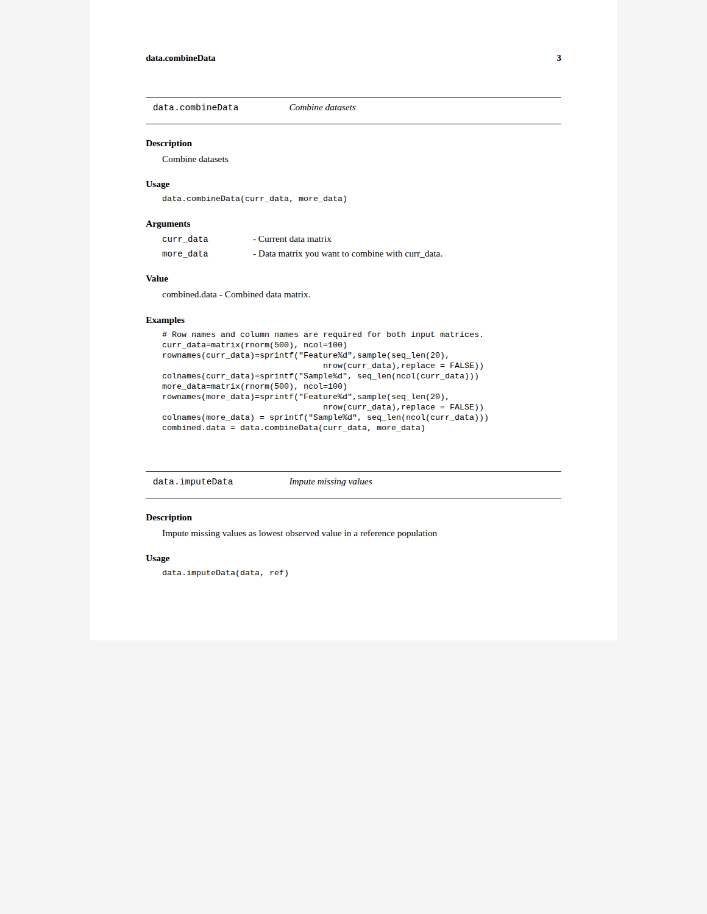data.combineData
3
data.combineData
Combine datasets
Description
Combine datasets
Usage
data.combineData(curr_data, more_data)
Arguments
curr_data
- Current data matrix
more_data
- Data matrix you want to combine with curr_data.
Value
combined.data - Combined data matrix.
Examples
# Row names and column names are required for both input matrices.
curr_data=matrix(rnorm(500), ncol=100)
rownames(curr_data)=sprintf("Feature%d",sample(seq_len(20),
                                 nrow(curr_data),replace = FALSE))
colnames(curr_data)=sprintf("Sample%d", seq_len(ncol(curr_data)))
more_data=matrix(rnorm(500), ncol=100)
rownames(more_data)=sprintf("Feature%d",sample(seq_len(20),
                                 nrow(curr_data),replace = FALSE))
colnames(more_data) = sprintf("Sample%d", seq_len(ncol(curr_data)))
combined.data = data.combineData(curr_data, more_data)
data.imputeData
Impute missing values
Description
Impute missing values as lowest observed value in a reference population
Usage
data.imputeData(data, ref)